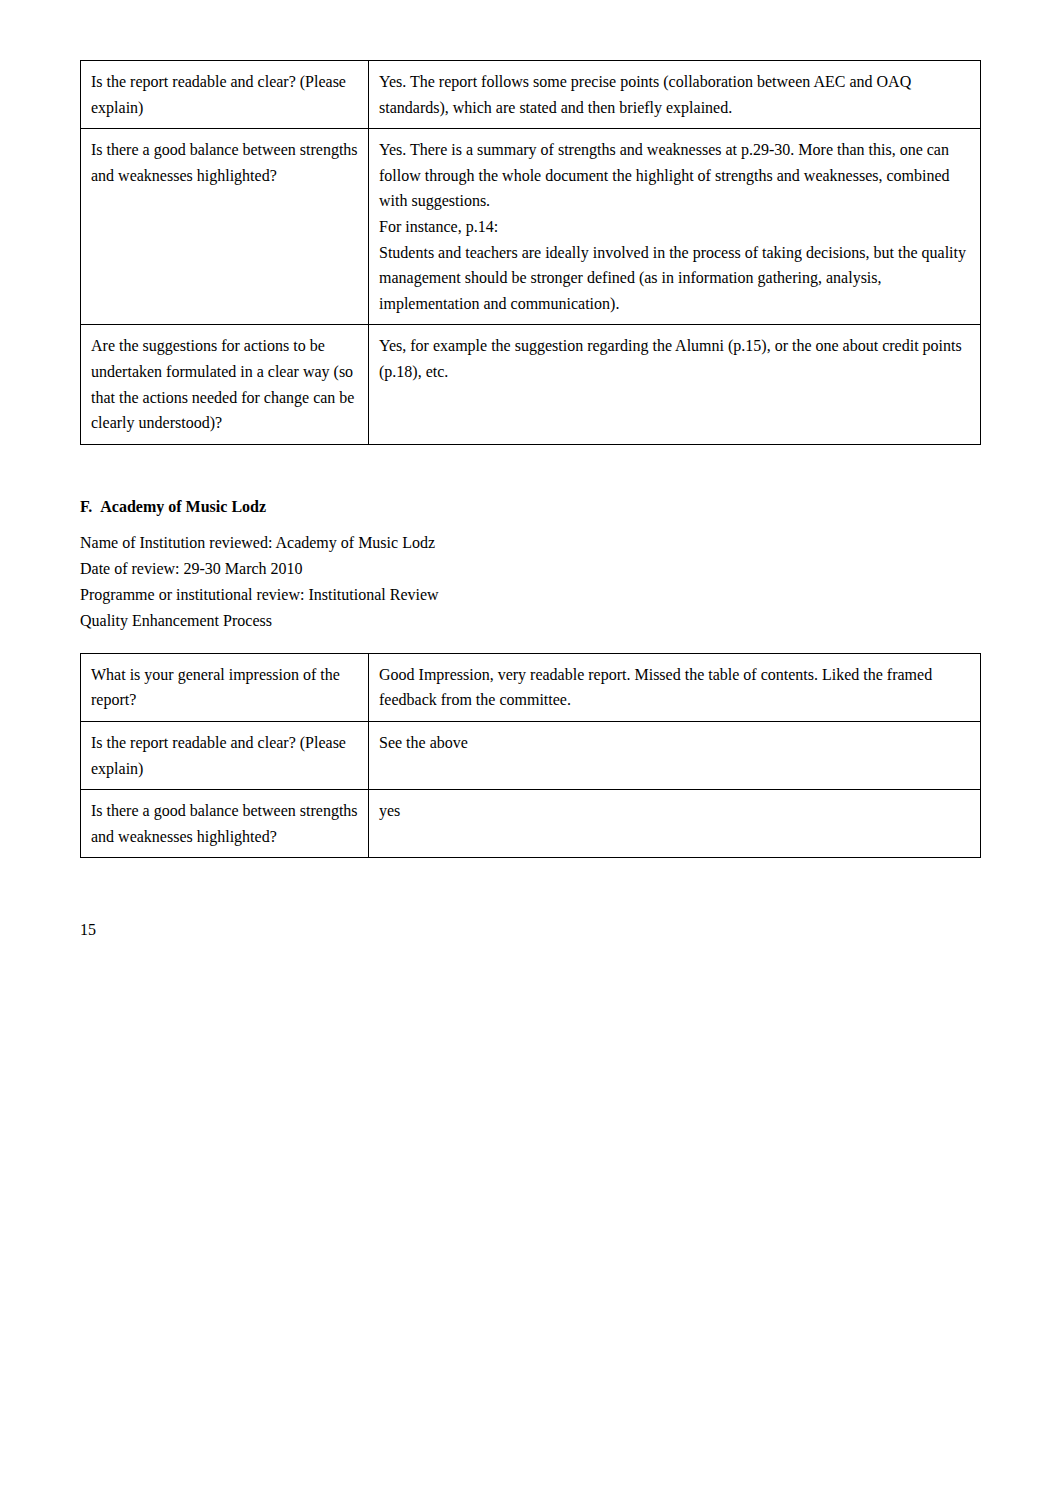| Is the report readable and clear? (Please explain) | Yes. The report follows some precise points (collaboration between AEC and OAQ standards), which are stated and then briefly explained. |
| Is there a good balance between strengths and weaknesses highlighted? | Yes. There is a summary of strengths and weaknesses at p.29-30. More than this, one can follow through the whole document the highlight of strengths and weaknesses, combined with suggestions. For instance, p.14: Students and teachers are ideally involved in the process of taking decisions, but the quality management should be stronger defined (as in information gathering, analysis, implementation and communication). |
| Are the suggestions for actions to be undertaken formulated in a clear way (so that the actions needed for change can be clearly understood)? | Yes, for example the suggestion regarding the Alumni (p.15), or the one about credit points (p.18), etc. |
F. Academy of Music Lodz
Name of Institution reviewed: Academy of Music Lodz
Date of review: 29-30 March 2010
Programme or institutional review: Institutional Review
Quality Enhancement Process
| What is your general impression of the report? | Good Impression, very readable report. Missed the table of contents. Liked the framed feedback from the committee. |
| Is the report readable and clear? (Please explain) | See the above |
| Is there a good balance between strengths and weaknesses highlighted? | yes |
15